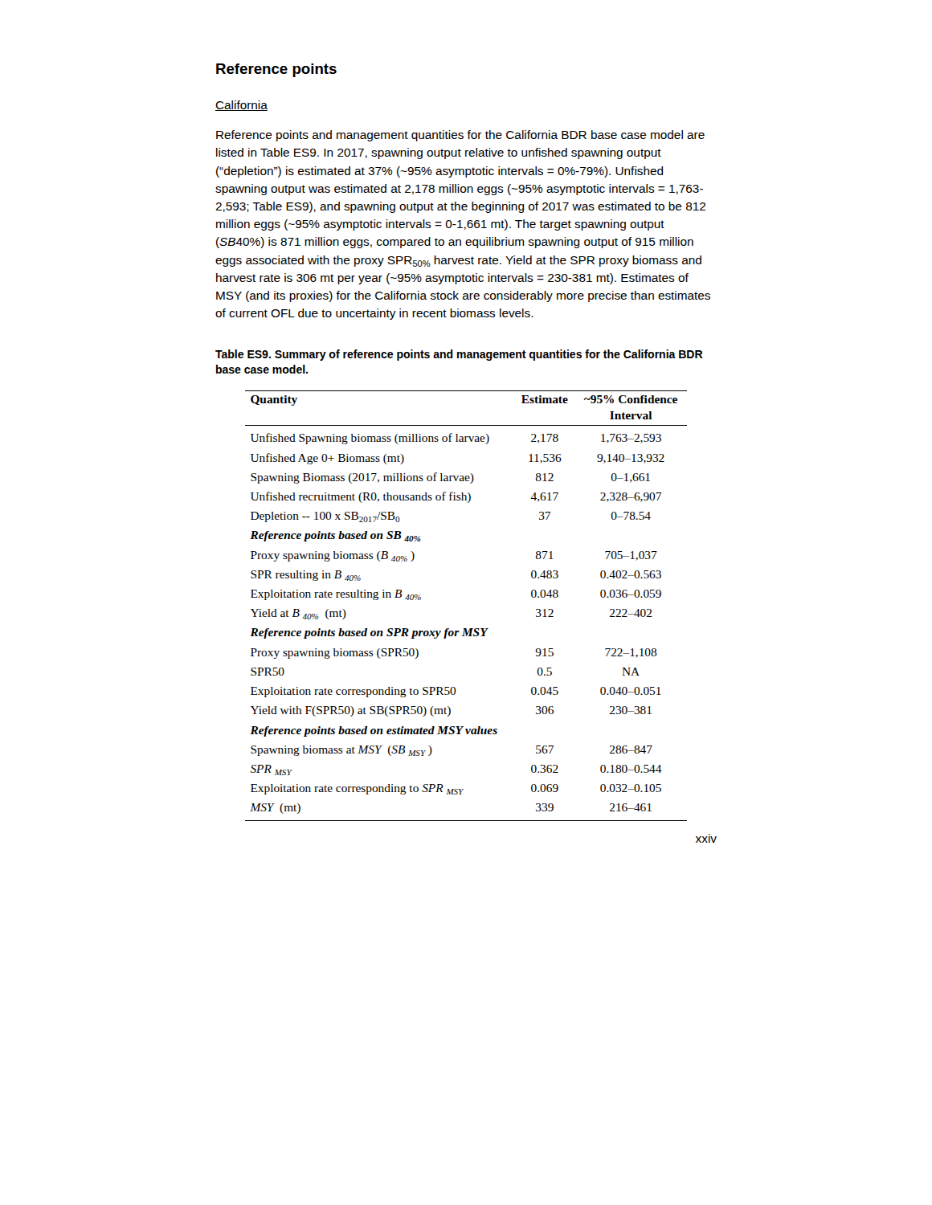Reference points
California
Reference points and management quantities for the California BDR base case model are listed in Table ES9. In 2017, spawning output relative to unfished spawning output (“depletion”) is estimated at 37% (~95% asymptotic intervals = 0%-79%). Unfished spawning output was estimated at 2,178 million eggs (~95% asymptotic intervals = 1,763-2,593; Table ES9), and spawning output at the beginning of 2017 was estimated to be 812 million eggs (~95% asymptotic intervals = 0-1,661 mt). The target spawning output (SB40%) is 871 million eggs, compared to an equilibrium spawning output of 915 million eggs associated with the proxy SPR50% harvest rate. Yield at the SPR proxy biomass and harvest rate is 306 mt per year (~95% asymptotic intervals = 230-381 mt). Estimates of MSY (and its proxies) for the California stock are considerably more precise than estimates of current OFL due to uncertainty in recent biomass levels.
Table ES9. Summary of reference points and management quantities for the California BDR base case model.
| Quantity | Estimate | ~95% Confidence |
| --- | --- | --- |
| | | Interval |
| Unfished Spawning biomass (millions of larvae) | 2,178 | 1,763–2,593 |
| Unfished Age 0+ Biomass (mt) | 11,536 | 9,140–13,932 |
| Spawning Biomass (2017, millions of larvae) | 812 | 0–1,661 |
| Unfished recruitment (R0, thousands of fish) | 4,617 | 2,328–6,907 |
| Depletion -- 100 x SB 2017 /SB 0 | 37 | 0–78.54 |
| Reference points based on SB 40% |
| Proxy spawning biomass ( B 40% ) | 871 | 705–1,037 |
| SPR resulting in B 40% | 0.483 | 0.402–0.563 |
| Exploitation rate resulting in B 40% | 0.048 | 0.036–0.059 |
| Yield at B 40% (mt) | 312 | 222–402 |
| Reference points based on SPR proxy for MSY |
| Proxy spawning biomass (SPR50) | 915 | 722–1,108 |
| SPR50 | 0.5 | NA |
| Exploitation rate corresponding to SPR50 | 0.045 | 0.040–0.051 |
| Yield with F(SPR50) at SB(SPR50) (mt) | 306 | 230–381 |
| Reference points based on estimated MSY values |
| Spawning biomass at MSY ( SB MSY ) | 567 | 286–847 |
| SPR MSY | 0.362 | 0.180–0.544 |
| Exploitation rate corresponding to SPR MSY | 0.069 | 0.032–0.105 |
| MSY (mt) | 339 | 216–461 |
xxiv